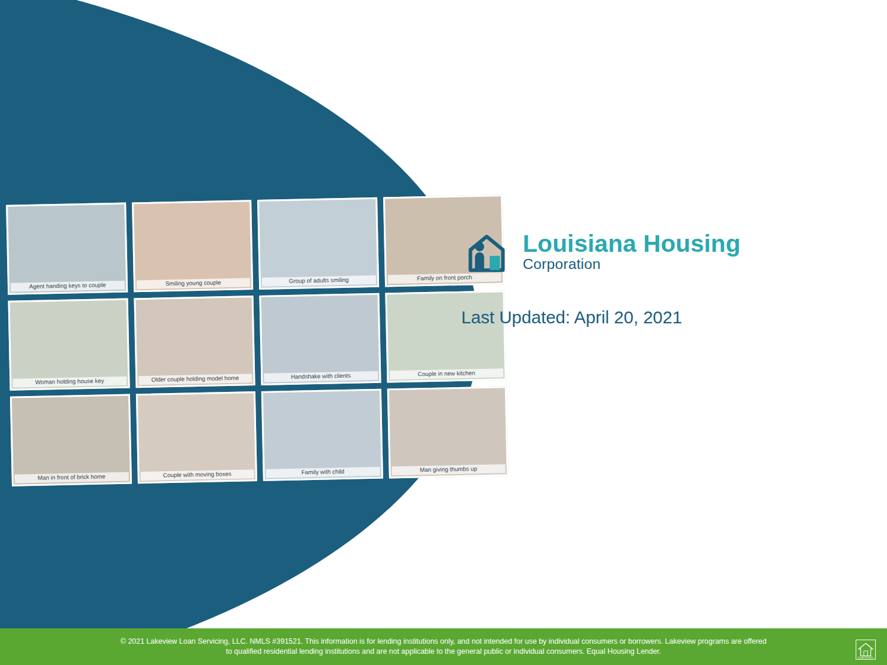Agent handing keys to couple
Smiling young couple
Group of adults smiling
Family on front porch
Woman holding house key
Older couple holding model home
Handshake with clients
Couple in new kitchen
Man in front of brick home
Couple with moving boxes
Family with child
Man giving thumbs up
Louisiana Housing
Corporation
Last Updated: April 20, 2021
© 2021 Lakeview Loan Servicing, LLC. NMLS #391521. This information is for lending institutions only, and not intended for use by individual consumers or borrowers. Lakeview programs are offered to qualified residential lending institutions and are not applicable to the general public or individual consumers. Equal Housing Lender.
EQUAL HOUSING